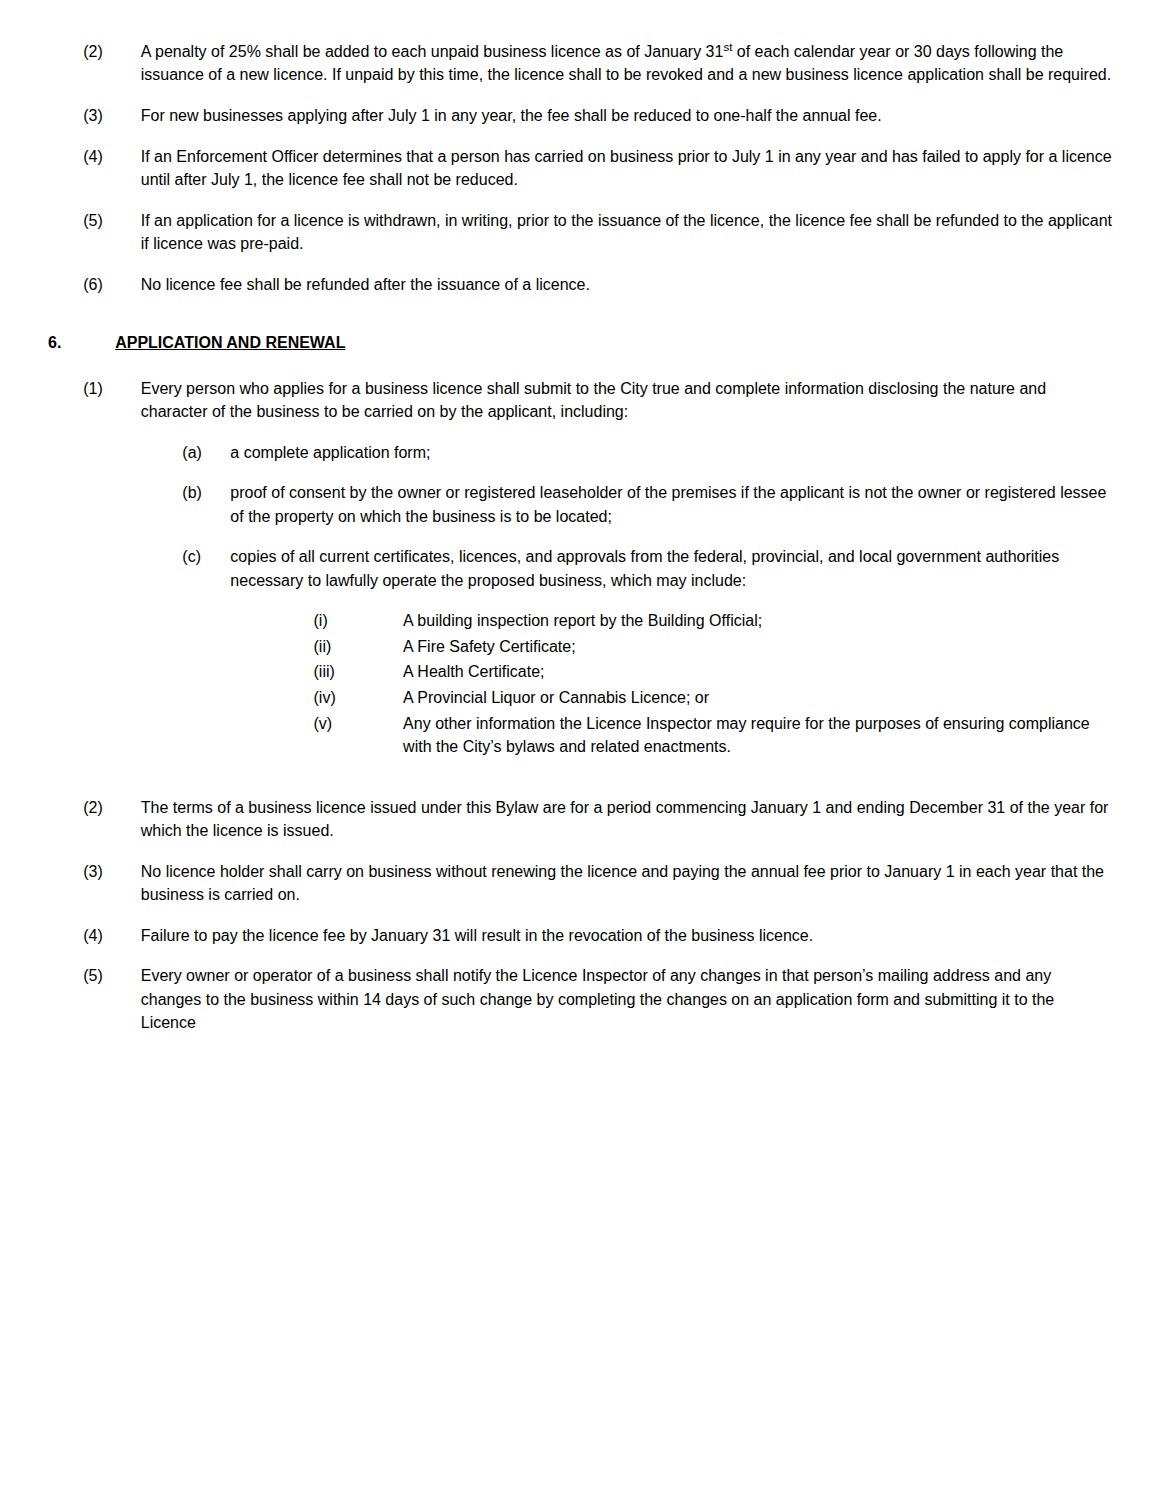(2)
A penalty of 25% shall be added to each unpaid business licence as of January 31st of each calendar year or 30 days following the issuance of a new licence. If unpaid by this time, the licence shall to be revoked and a new business licence application shall be required.
(3)
For new businesses applying after July 1 in any year, the fee shall be reduced to one-half the annual fee.
(4)
If an Enforcement Officer determines that a person has carried on business prior to July 1 in any year and has failed to apply for a licence until after July 1, the licence fee shall not be reduced.
(5)
If an application for a licence is withdrawn, in writing, prior to the issuance of the licence, the licence fee shall be refunded to the applicant if licence was pre-paid.
(6)
No licence fee shall be refunded after the issuance of a licence.
6.
APPLICATION AND RENEWAL
(1)
Every person who applies for a business licence shall submit to the City true and complete information disclosing the nature and character of the business to be carried on by the applicant, including:
(a)
a complete application form;
(b)
proof of consent by the owner or registered leaseholder of the premises if the applicant is not the owner or registered lessee of the property on which the business is to be located;
(c)
copies of all current certificates, licences, and approvals from the federal, provincial, and local government authorities necessary to lawfully operate the proposed business, which may include:
(i)
A building inspection report by the Building Official;
(ii)
A Fire Safety Certificate;
(iii)
A Health Certificate;
(iv)
A Provincial Liquor or Cannabis Licence; or
(v)
Any other information the Licence Inspector may require for the purposes of ensuring compliance with the City’s bylaws and related enactments.
(2)
The terms of a business licence issued under this Bylaw are for a period commencing January 1 and ending December 31 of the year for which the licence is issued.
(3)
No licence holder shall carry on business without renewing the licence and paying the annual fee prior to January 1 in each year that the business is carried on.
(4)
Failure to pay the licence fee by January 31 will result in the revocation of the business licence.
(5)
Every owner or operator of a business shall notify the Licence Inspector of any changes in that person’s mailing address and any changes to the business within 14 days of such change by completing the changes on an application form and submitting it to the Licence